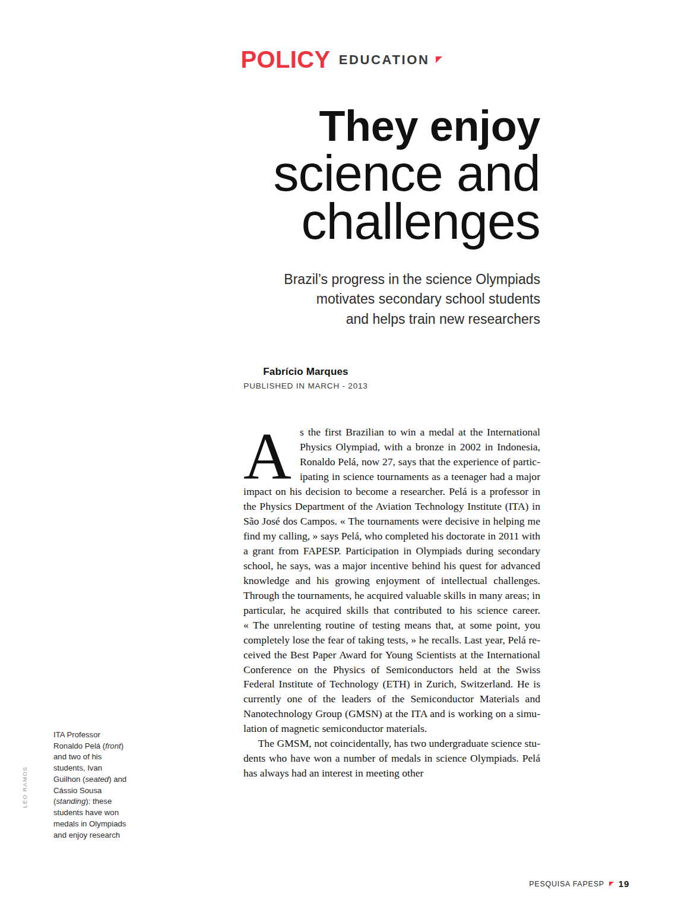POLICY EDUCATION
They enjoy science and challenges
Brazil’s progress in the science Olympiads
motivates secondary school students
and helps train new researchers
Fabrício Marques
PUBLISHED IN MARCH - 2013
As the first Brazilian to win a medal at the International Physics Olympiad, with a bronze in 2002 in Indonesia, Ronaldo Pelá, now 27, says that the experience of participating in science tournaments as a teenager had a major impact on his decision to become a researcher. Pelá is a professor in the Physics Department of the Aviation Technology Institute (ITA) in São José dos Campos. « The tournaments were decisive in helping me find my calling, » says Pelá, who completed his doctorate in 2011 with a grant from FAPESP. Participation in Olympiads during secondary school, he says, was a major incentive behind his quest for advanced knowledge and his growing enjoyment of intellectual challenges. Through the tournaments, he acquired valuable skills in many areas; in particular, he acquired skills that contributed to his science career. « The unrelenting routine of testing means that, at some point, you completely lose the fear of taking tests, » he recalls. Last year, Pelá received the Best Paper Award for Young Scientists at the International Conference on the Physics of Semiconductors held at the Swiss Federal Institute of Technology (ETH) in Zurich, Switzerland. He is currently one of the leaders of the Semiconductor Materials and Nanotechnology Group (GMSN) at the ITA and is working on a simulation of magnetic semiconductor materials.
The GMSM, not coincidentally, has two undergraduate science students who have won a number of medals in science Olympiads. Pelá has always had an interest in meeting other
ITA Professor Ronaldo Pelá (front) and two of his students, Ivan Guilhon (seated) and Cássio Sousa (standing): these students have won medals in Olympiads and enjoy research
LÉO RAMOS
PESQUISA FAPESP 19